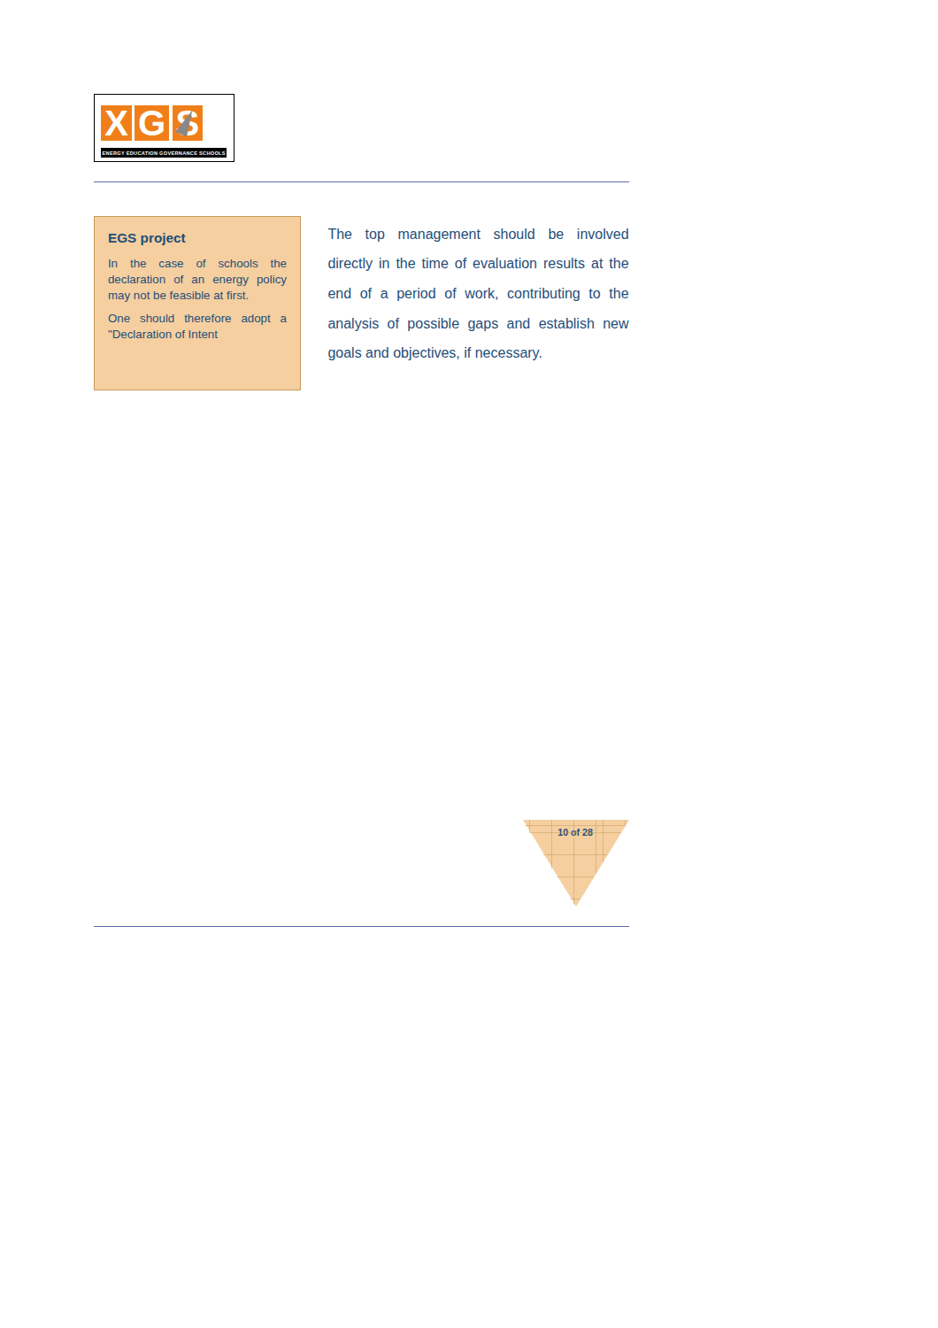XGS
ENERGY EDUCATION GOVERNANCE SCHOOLS
EGS project
In the case of schools the declaration of an energy policy may not be feasible at first.
One should therefore adopt a "Declaration of Intent
The top management should be involved directly in the time of evaluation results at the end of a period of work, contributing to the analysis of possible gaps and establish new goals and objectives, if necessary.
10 of 28